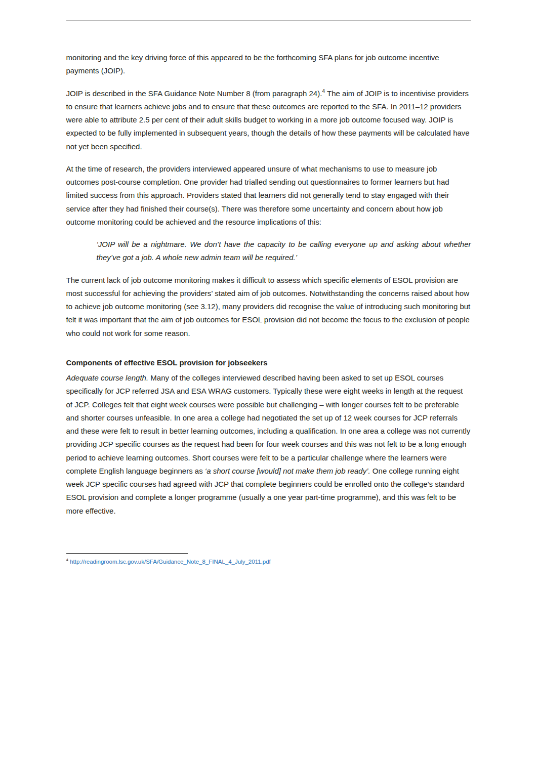monitoring and the key driving force of this appeared to be the forthcoming SFA plans for job outcome incentive payments (JOIP).
JOIP is described in the SFA Guidance Note Number 8 (from paragraph 24).4 The aim of JOIP is to incentivise providers to ensure that learners achieve jobs and to ensure that these outcomes are reported to the SFA. In 2011–12 providers were able to attribute 2.5 per cent of their adult skills budget to working in a more job outcome focused way. JOIP is expected to be fully implemented in subsequent years, though the details of how these payments will be calculated have not yet been specified.
At the time of research, the providers interviewed appeared unsure of what mechanisms to use to measure job outcomes post-course completion. One provider had trialled sending out questionnaires to former learners but had limited success from this approach. Providers stated that learners did not generally tend to stay engaged with their service after they had finished their course(s). There was therefore some uncertainty and concern about how job outcome monitoring could be achieved and the resource implications of this:
‘JOIP will be a nightmare. We don’t have the capacity to be calling everyone up and asking about whether they’ve got a job. A whole new admin team will be required.’
The current lack of job outcome monitoring makes it difficult to assess which specific elements of ESOL provision are most successful for achieving the providers’ stated aim of job outcomes. Notwithstanding the concerns raised about how to achieve job outcome monitoring (see 3.12), many providers did recognise the value of introducing such monitoring but felt it was important that the aim of job outcomes for ESOL provision did not become the focus to the exclusion of people who could not work for some reason.
Components of effective ESOL provision for jobseekers
Adequate course length. Many of the colleges interviewed described having been asked to set up ESOL courses specifically for JCP referred JSA and ESA WRAG customers. Typically these were eight weeks in length at the request of JCP. Colleges felt that eight week courses were possible but challenging – with longer courses felt to be preferable and shorter courses unfeasible. In one area a college had negotiated the set up of 12 week courses for JCP referrals and these were felt to result in better learning outcomes, including a qualification. In one area a college was not currently providing JCP specific courses as the request had been for four week courses and this was not felt to be a long enough period to achieve learning outcomes. Short courses were felt to be a particular challenge where the learners were complete English language beginners as ‘a short course [would] not make them job ready’. One college running eight week JCP specific courses had agreed with JCP that complete beginners could be enrolled onto the college’s standard ESOL provision and complete a longer programme (usually a one year part-time programme), and this was felt to be more effective.
4 http://readingroom.lsc.gov.uk/SFA/Guidance_Note_8_FINAL_4_July_2011.pdf